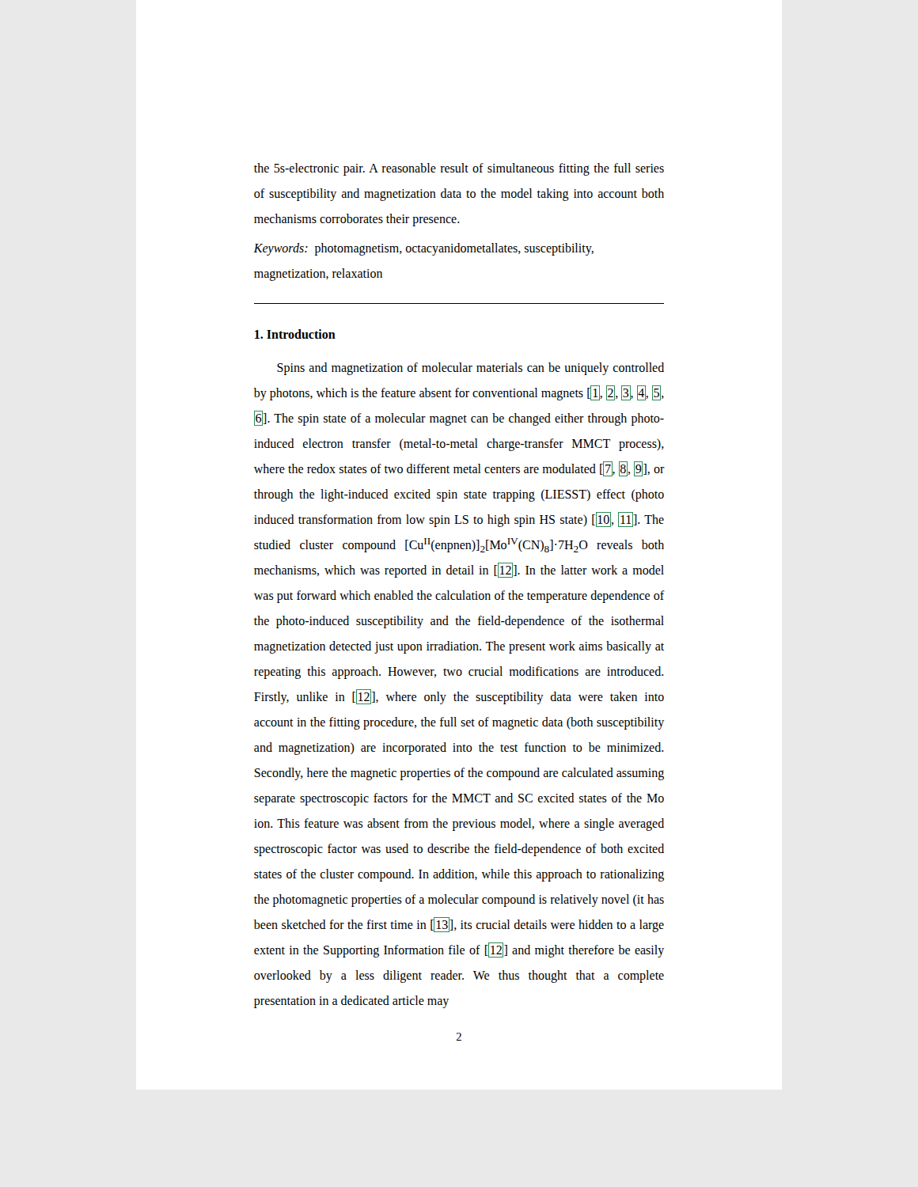the 5s-electronic pair. A reasonable result of simultaneous fitting the full series of susceptibility and magnetization data to the model taking into account both mechanisms corroborates their presence.
Keywords: photomagnetism, octacyanidometallates, susceptibility, magnetization, relaxation
1. Introduction
Spins and magnetization of molecular materials can be uniquely controlled by photons, which is the feature absent for conventional magnets [1, 2, 3, 4, 5, 6]. The spin state of a molecular magnet can be changed either through photo-induced electron transfer (metal-to-metal charge-transfer MMCT process), where the redox states of two different metal centers are modulated [7, 8, 9], or through the light-induced excited spin state trapping (LIESST) effect (photo induced transformation from low spin LS to high spin HS state) [10, 11]. The studied cluster compound [CuII(enpnen)]2[MoIV(CN)8]·7H2O reveals both mechanisms, which was reported in detail in [12]. In the latter work a model was put forward which enabled the calculation of the temperature dependence of the photo-induced susceptibility and the field-dependence of the isothermal magnetization detected just upon irradiation. The present work aims basically at repeating this approach. However, two crucial modifications are introduced. Firstly, unlike in [12], where only the susceptibility data were taken into account in the fitting procedure, the full set of magnetic data (both susceptibility and magnetization) are incorporated into the test function to be minimized. Secondly, here the magnetic properties of the compound are calculated assuming separate spectroscopic factors for the MMCT and SC excited states of the Mo ion. This feature was absent from the previous model, where a single averaged spectroscopic factor was used to describe the field-dependence of both excited states of the cluster compound. In addition, while this approach to rationalizing the photomagnetic properties of a molecular compound is relatively novel (it has been sketched for the first time in [13], its crucial details were hidden to a large extent in the Supporting Information file of [12] and might therefore be easily overlooked by a less diligent reader. We thus thought that a complete presentation in a dedicated article may
2